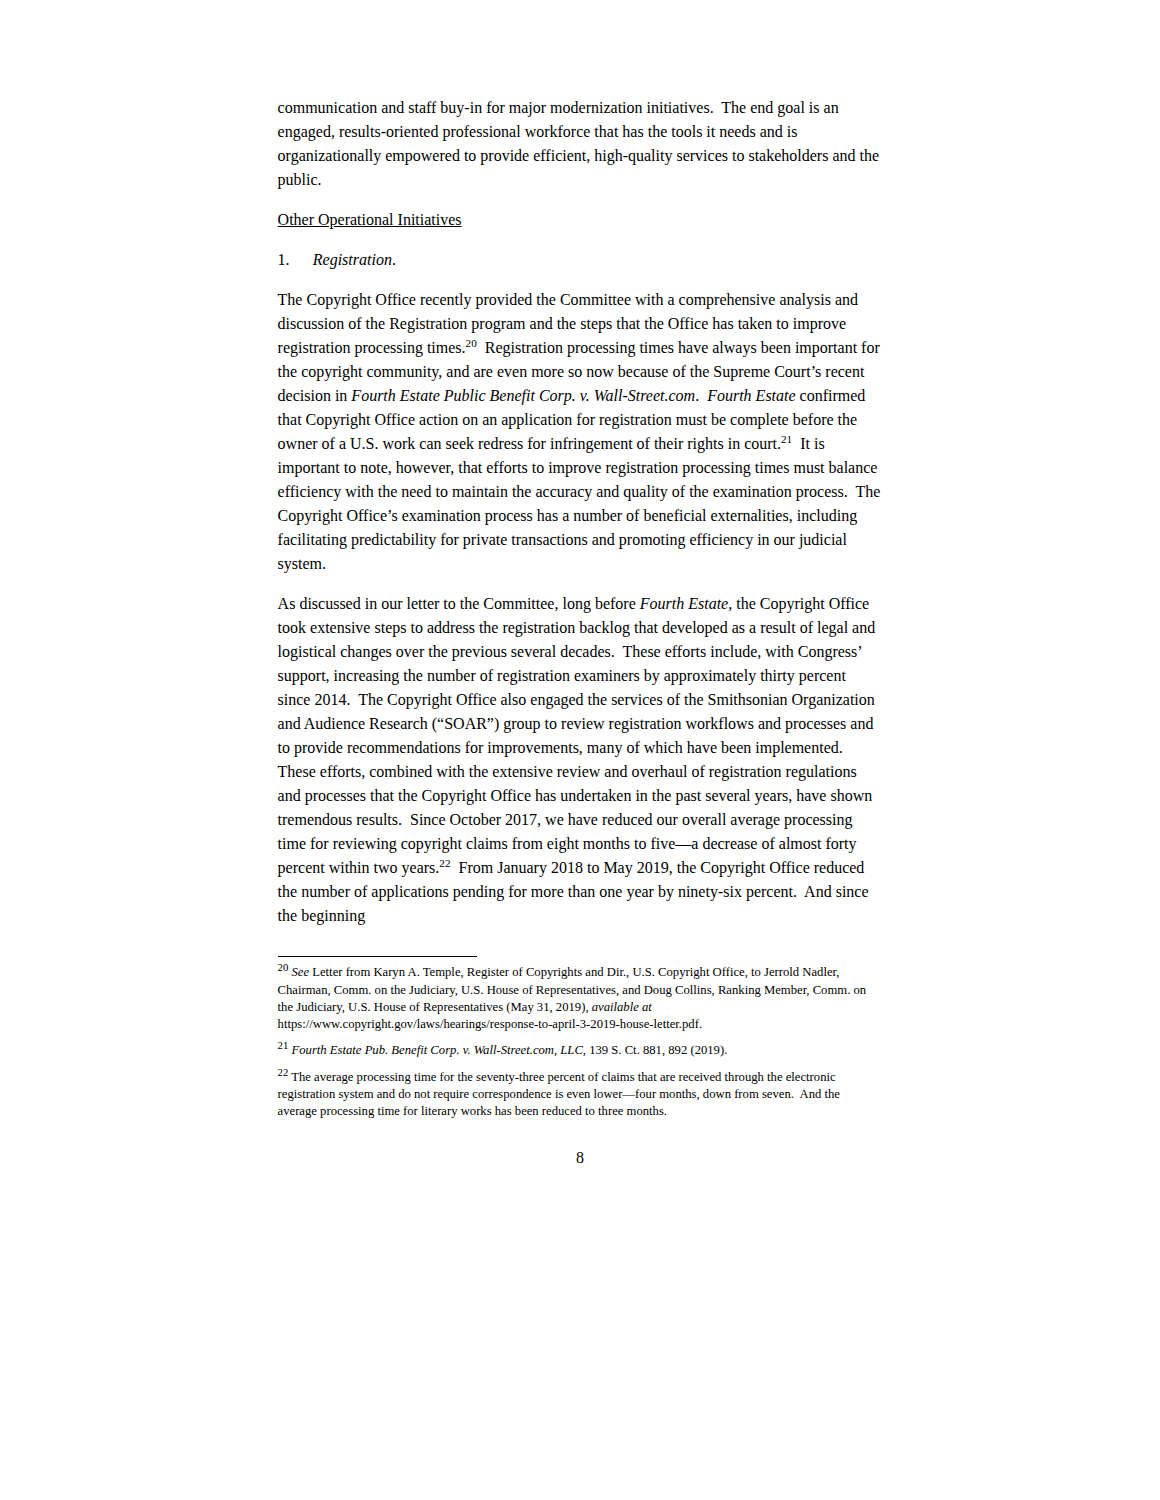communication and staff buy-in for major modernization initiatives. The end goal is an engaged, results-oriented professional workforce that has the tools it needs and is organizationally empowered to provide efficient, high-quality services to stakeholders and the public.
Other Operational Initiatives
1. Registration.
The Copyright Office recently provided the Committee with a comprehensive analysis and discussion of the Registration program and the steps that the Office has taken to improve registration processing times.20 Registration processing times have always been important for the copyright community, and are even more so now because of the Supreme Court’s recent decision in Fourth Estate Public Benefit Corp. v. Wall-Street.com. Fourth Estate confirmed that Copyright Office action on an application for registration must be complete before the owner of a U.S. work can seek redress for infringement of their rights in court.21 It is important to note, however, that efforts to improve registration processing times must balance efficiency with the need to maintain the accuracy and quality of the examination process. The Copyright Office’s examination process has a number of beneficial externalities, including facilitating predictability for private transactions and promoting efficiency in our judicial system.
As discussed in our letter to the Committee, long before Fourth Estate, the Copyright Office took extensive steps to address the registration backlog that developed as a result of legal and logistical changes over the previous several decades. These efforts include, with Congress’ support, increasing the number of registration examiners by approximately thirty percent since 2014. The Copyright Office also engaged the services of the Smithsonian Organization and Audience Research (“SOAR”) group to review registration workflows and processes and to provide recommendations for improvements, many of which have been implemented. These efforts, combined with the extensive review and overhaul of registration regulations and processes that the Copyright Office has undertaken in the past several years, have shown tremendous results. Since October 2017, we have reduced our overall average processing time for reviewing copyright claims from eight months to five—a decrease of almost forty percent within two years.22 From January 2018 to May 2019, the Copyright Office reduced the number of applications pending for more than one year by ninety-six percent. And since the beginning
20 See Letter from Karyn A. Temple, Register of Copyrights and Dir., U.S. Copyright Office, to Jerrold Nadler, Chairman, Comm. on the Judiciary, U.S. House of Representatives, and Doug Collins, Ranking Member, Comm. on the Judiciary, U.S. House of Representatives (May 31, 2019), available at https://www.copyright.gov/laws/hearings/response-to-april-3-2019-house-letter.pdf.
21 Fourth Estate Pub. Benefit Corp. v. Wall-Street.com, LLC, 139 S. Ct. 881, 892 (2019).
22 The average processing time for the seventy-three percent of claims that are received through the electronic registration system and do not require correspondence is even lower—four months, down from seven. And the average processing time for literary works has been reduced to three months.
8